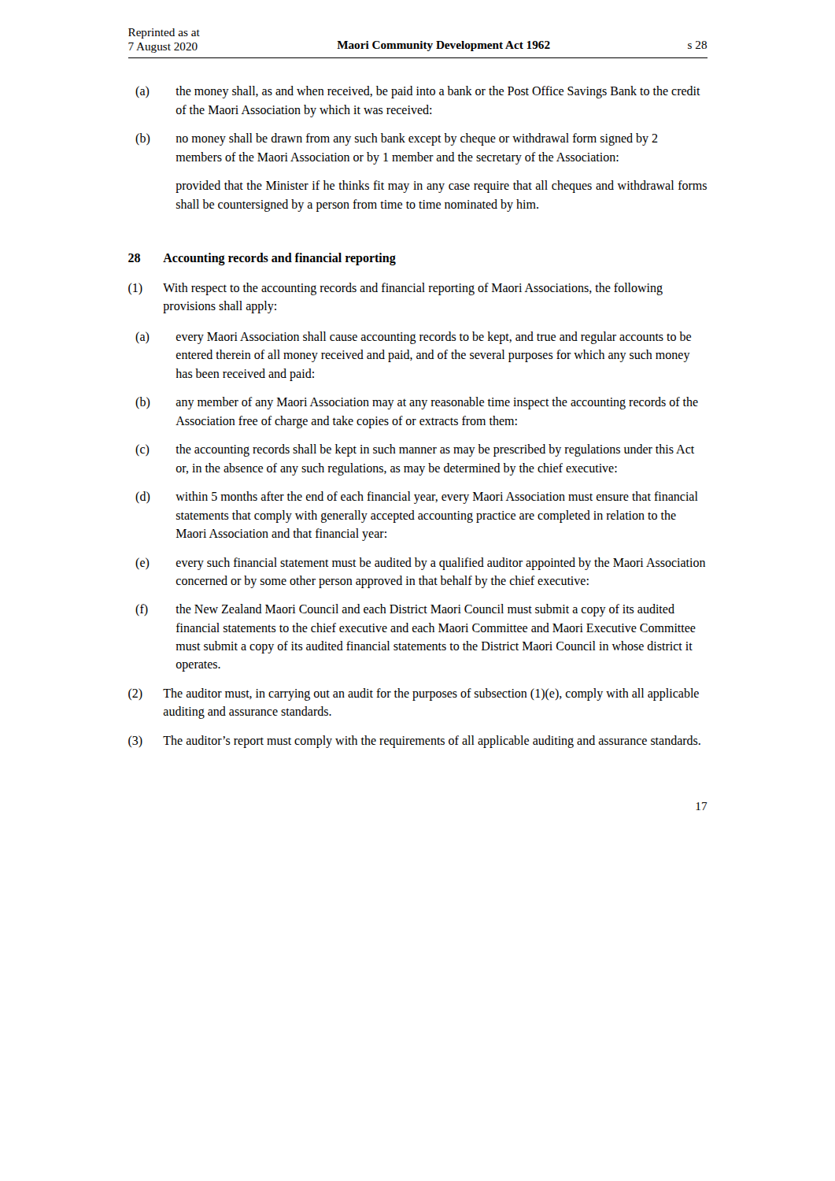Reprinted as at
7 August 2020
Maori Community Development Act 1962
s 28
(a) the money shall, as and when received, be paid into a bank or the Post Office Savings Bank to the credit of the Maori Association by which it was received:
(b) no money shall be drawn from any such bank except by cheque or withdrawal form signed by 2 members of the Maori Association or by 1 member and the secretary of the Association:
provided that the Minister if he thinks fit may in any case require that all cheques and withdrawal forms shall be countersigned by a person from time to time nominated by him.
28 Accounting records and financial reporting
(1) With respect to the accounting records and financial reporting of Maori Associations, the following provisions shall apply:
(a) every Maori Association shall cause accounting records to be kept, and true and regular accounts to be entered therein of all money received and paid, and of the several purposes for which any such money has been received and paid:
(b) any member of any Maori Association may at any reasonable time inspect the accounting records of the Association free of charge and take copies of or extracts from them:
(c) the accounting records shall be kept in such manner as may be prescribed by regulations under this Act or, in the absence of any such regulations, as may be determined by the chief executive:
(d) within 5 months after the end of each financial year, every Maori Association must ensure that financial statements that comply with generally accepted accounting practice are completed in relation to the Maori Association and that financial year:
(e) every such financial statement must be audited by a qualified auditor appointed by the Maori Association concerned or by some other person approved in that behalf by the chief executive:
(f) the New Zealand Maori Council and each District Maori Council must submit a copy of its audited financial statements to the chief executive and each Maori Committee and Maori Executive Committee must submit a copy of its audited financial statements to the District Maori Council in whose district it operates.
(2) The auditor must, in carrying out an audit for the purposes of subsection (1)(e), comply with all applicable auditing and assurance standards.
(3) The auditor’s report must comply with the requirements of all applicable auditing and assurance standards.
17